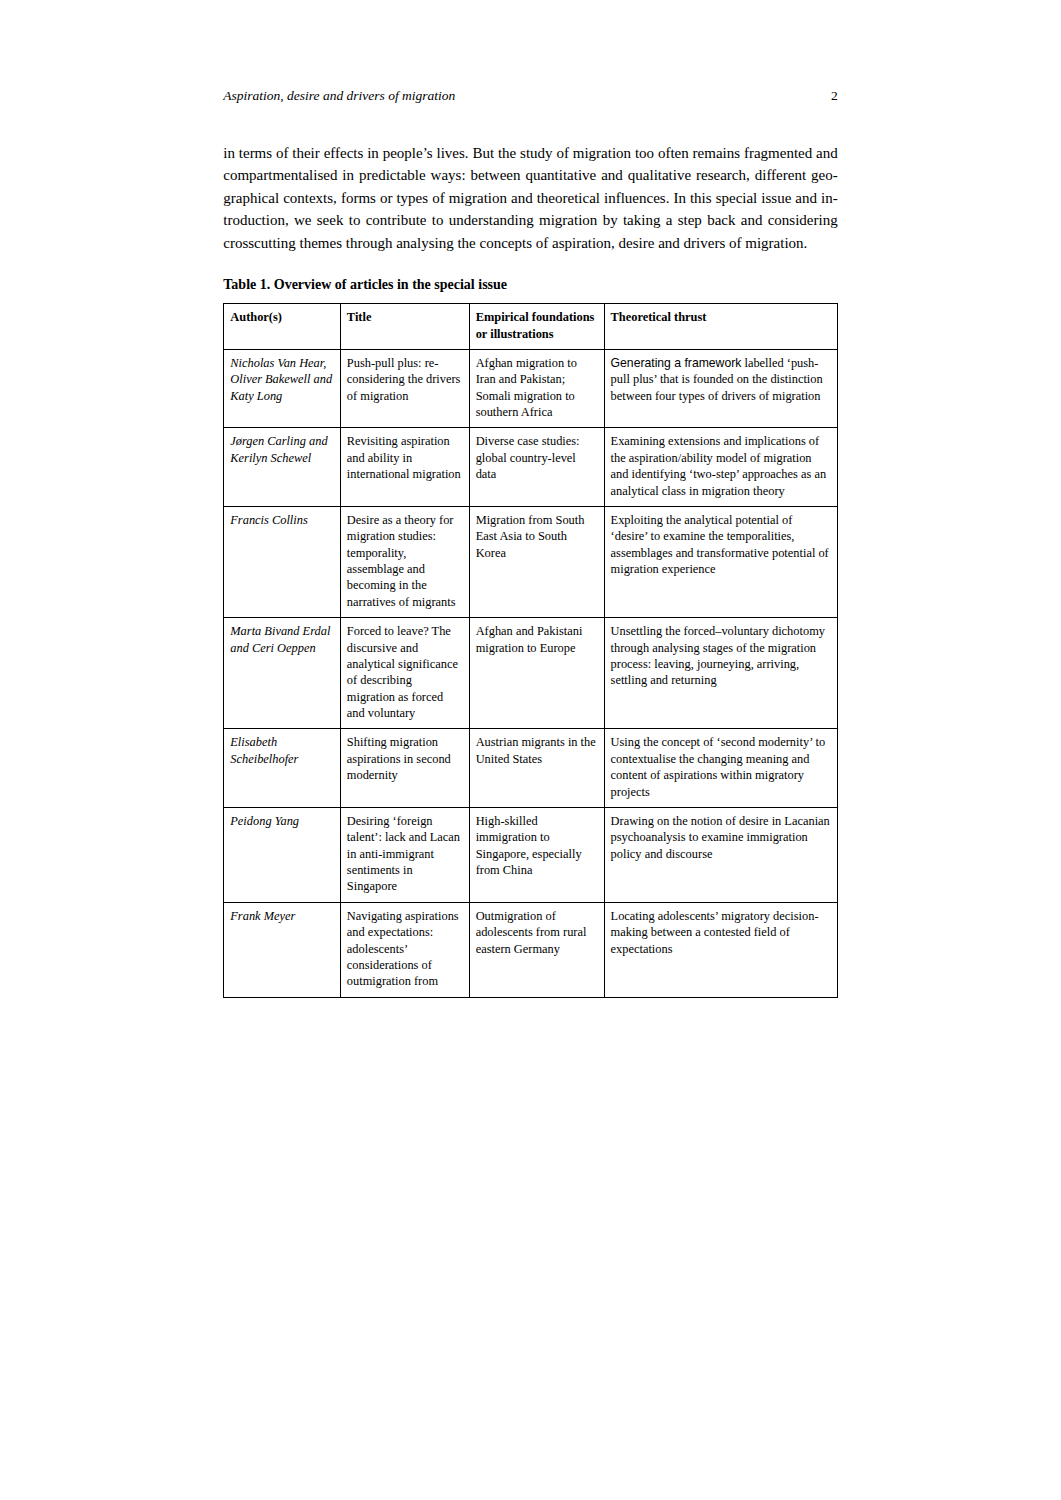Aspiration, desire and drivers of migration 2
in terms of their effects in people’s lives. But the study of migration too often remains fragmented and compartmentalised in predictable ways: between quantitative and qualitative research, different geographical contexts, forms or types of migration and theoretical influences. In this special issue and introduction, we seek to contribute to understanding migration by taking a step back and considering crosscutting themes through analysing the concepts of aspiration, desire and drivers of migration.
Table 1. Overview of articles in the special issue
| Author(s) | Title | Empirical foundations or illustrations | Theoretical thrust |
| --- | --- | --- | --- |
| Nicholas Van Hear, Oliver Bakewell and Katy Long | Push-pull plus: re-considering the drivers of migration | Afghan migration to Iran and Pakistan; Somali migration to southern Africa | Generating a framework labelled ‘push-pull plus’ that is founded on the distinction between four types of drivers of migration |
| Jørgen Carling and Kerilyn Schewel | Revisiting aspiration and ability in international migration | Diverse case studies: global country-level data | Examining extensions and implications of the aspiration/ability model of migration and identifying ‘two-step’ approaches as an analytical class in migration theory |
| Francis Collins | Desire as a theory for migration studies: temporality, assemblage and becoming in the narratives of migrants | Migration from South East Asia to South Korea | Exploiting the analytical potential of ‘desire’ to examine the temporalities, assemblages and transformative potential of migration experience |
| Marta Bivand Erdal and Ceri Oeppen | Forced to leave? The discursive and analytical significance of describing migration as forced and voluntary | Afghan and Pakistani migration to Europe | Unsettling the forced–voluntary dichotomy through analysing stages of the migration process: leaving, journeying, arriving, settling and returning |
| Elisabeth Scheibelhofer | Shifting migration aspirations in second modernity | Austrian migrants in the United States | Using the concept of ‘second modernity’ to contextualise the changing meaning and content of aspirations within migratory projects |
| Peidong Yang | Desiring ‘foreign talent’: lack and Lacan in anti-immigrant sentiments in Singapore | High-skilled immigration to Singapore, especially from China | Drawing on the notion of desire in Lacanian psychoanalysis to examine immigration policy and discourse |
| Frank Meyer | Navigating aspirations and expectations: adolescents’ considerations of outmigration from | Outmigration of adolescents from rural eastern Germany | Locating adolescents’ migratory decision-making between a contested field of expectations |